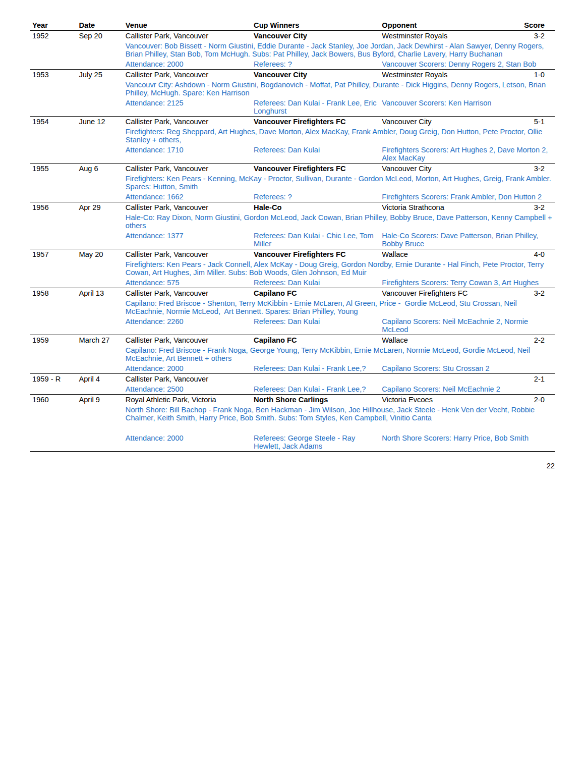| Year | Date | Venue | Cup Winners | Opponent | Score |
| --- | --- | --- | --- | --- | --- |
| 1952 | Sep 20 | Callister Park, Vancouver | Vancouver City | Westminster Royals | 3-2 |
| | | Vancouver: Bob Bissett - Norm Giustini, Eddie Durante - Jack Stanley, Joe Jordan, Jack Dewhirst - Alan Sawyer, Denny Rogers, Brian Philley, Stan Bob, Tom McHugh. Subs: Pat Philley, Jack Bowers, Bus Byford, Charlie Lavery, Harry Buchanan |
| | | Attendance: 2000 | Referees: ? | Vancouver Scorers: Denny Rogers 2, Stan Bob |
| 1953 | July 25 | Callister Park, Vancouver | Vancouver City | Westminster Royals | 1-0 |
| | | Vancouvr City: Ashdown - Norm Giustini, Bogdanovich - Moffat, Pat Philley, Durante - Dick Higgins, Denny Rogers, Letson, Brian Philley, McHugh. Spare: Ken Harrison |
| | | Attendance: 2125 | Referees: Dan Kulai - Frank Lee, Eric Longhurst | Vancouver Scorers: Ken Harrison |
| 1954 | June 12 | Callister Park, Vancouver | Vancouver Firefighters FC | Vancouver City | 5-1 |
| | | Firefighters: Reg Sheppard, Art Hughes, Dave Morton, Alex MacKay, Frank Ambler, Doug Greig, Don Hutton, Pete Proctor, Ollie Stanley + others, |
| | | Attendance: 1710 | Referees: Dan Kulai | Firefighters Scorers: Art Hughes 2, Dave Morton 2, Alex MacKay |
| 1955 | Aug 6 | Callister Park, Vancouver | Vancouver Firefighters FC | Vancouver City | 3-2 |
| | | Firefighters: Ken Pears - Kenning, McKay - Proctor, Sullivan, Durante - Gordon McLeod, Morton, Art Hughes, Greig, Frank Ambler. Spares: Hutton, Smith |
| | | Attendance: 1662 | Referees: ? | Firefighters Scorers: Frank Ambler, Don Hutton 2 |
| 1956 | Apr 29 | Callister Park, Vancouver | Hale-Co | Victoria Strathcona | 3-2 |
| | | Hale-Co: Ray Dixon, Norm Giustini, Gordon McLeod, Jack Cowan, Brian Philley, Bobby Bruce, Dave Patterson, Kenny Campbell + others |
| | | Attendance: 1377 | Referees: Dan Kulai - Chic Lee, Tom Miller | Hale-Co Scorers: Dave Patterson, Brian Philley, Bobby Bruce |
| 1957 | May 20 | Callister Park, Vancouver | Vancouver Firefighters FC | Wallace | 4-0 |
| | | Firefighters: Ken Pears - Jack Connell, Alex McKay - Doug Greig, Gordon Nordby, Ernie Durante - Hal Finch, Pete Proctor, Terry Cowan, Art Hughes, Jim Miller. Subs: Bob Woods, Glen Johnson, Ed Muir |
| | | Attendance: 575 | Referees: Dan Kulai | Firefighters Scorers: Terry Cowan 3, Art Hughes |
| 1958 | April 13 | Callister Park, Vancouver | Capilano FC | Vancouver Firefighters FC | 3-2 |
| | | Capilano: Fred Briscoe - Shenton, Terry McKibbin - Ernie McLaren, Al Green, Price - Gordie McLeod, Stu Crossan, Neil McEachnie, Normie McLeod, Art Bennett. Spares: Brian Philley, Young |
| | | Attendance: 2260 | Referees: Dan Kulai | Capilano Scorers: Neil McEachnie 2, Normie McLeod |
| 1959 | March 27 | Callister Park, Vancouver | Capilano FC | Wallace | 2-2 |
| | | Capilano: Fred Briscoe - Frank Noga, George Young, Terry McKibbin, Ernie McLaren, Normie McLeod, Gordie McLeod, Neil McEachnie, Art Bennett + others |
| | | Attendance: 2000 | Referees: Dan Kulai - Frank Lee,? | Capilano Scorers: Stu Crossan 2 |
| 1959 - R | April 4 | Callister Park, Vancouver | | | 2-1 |
| | | Attendance: 2500 | Referees: Dan Kulai - Frank Lee,? | Capilano Scorers: Neil McEachnie 2 |
| 1960 | April 9 | Royal Athletic Park, Victoria | North Shore Carlings | Victoria Evcoes | 2-0 |
| | | North Shore: Bill Bachop - Frank Noga, Ben Hackman - Jim Wilson, Joe Hillhouse, Jack Steele - Henk Ven der Vecht, Robbie Chalmer, Keith Smith, Harry Price, Bob Smith. Subs: Tom Styles, Ken Campbell, Vinitio Canta |
| | | Attendance: 2000 | Referees: George Steele - Ray Hewlett, Jack Adams | North Shore Scorers: Harry Price, Bob Smith |
22